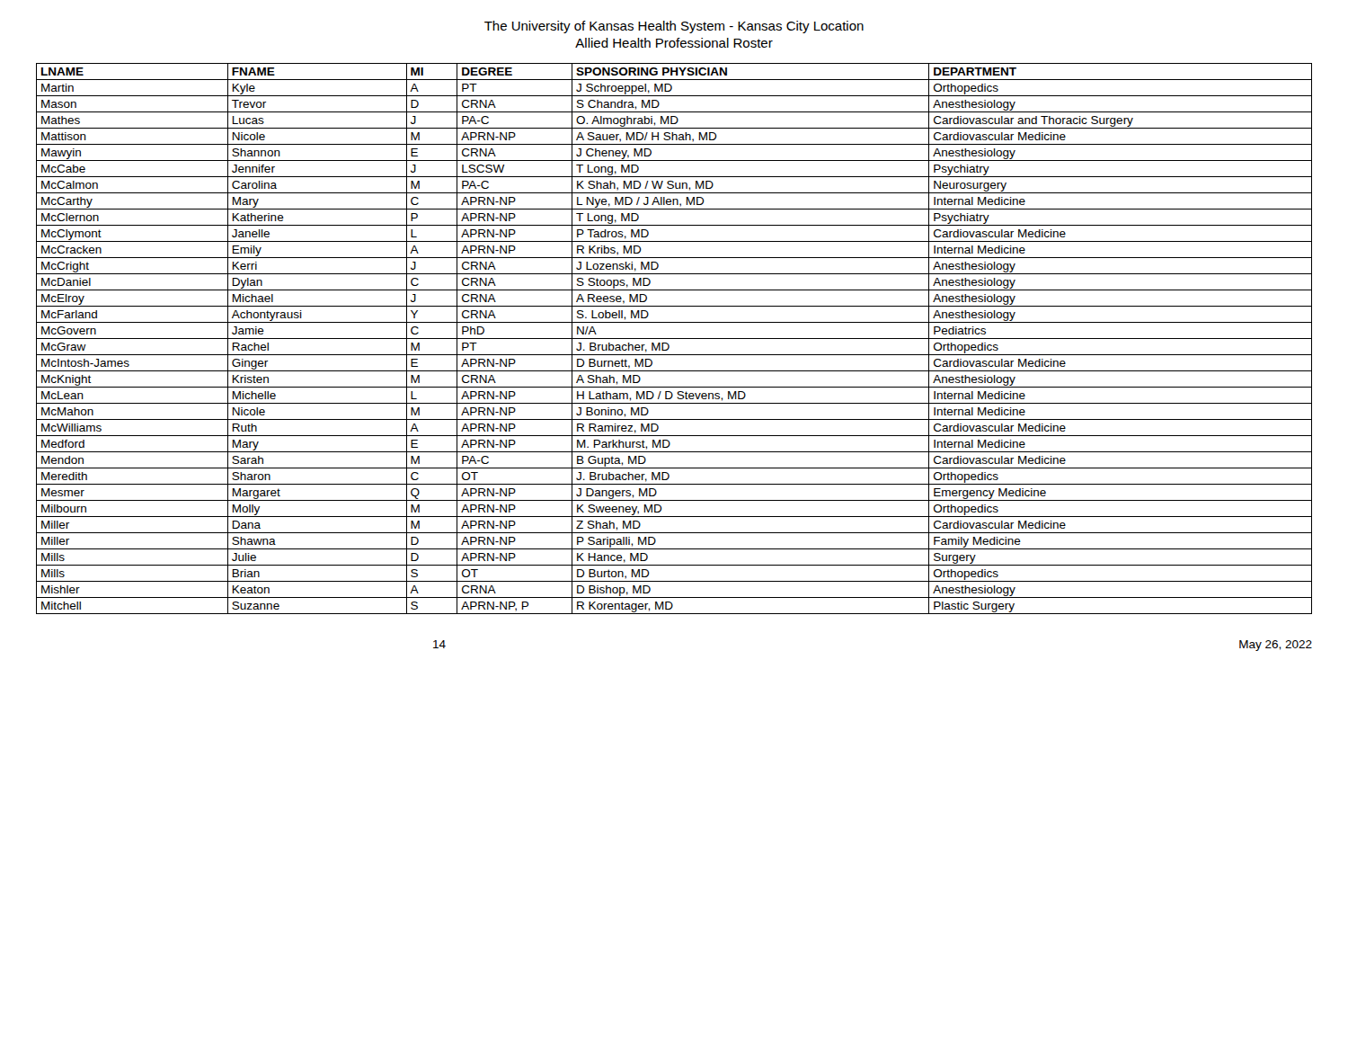The University of Kansas Health System - Kansas City Location
Allied Health Professional Roster
| LNAME | FNAME | MI | DEGREE | SPONSORING PHYSICIAN | DEPARTMENT |
| --- | --- | --- | --- | --- | --- |
| Martin | Kyle | A | PT | J Schroeppel, MD | Orthopedics |
| Mason | Trevor | D | CRNA | S Chandra, MD | Anesthesiology |
| Mathes | Lucas | J | PA-C | O. Almoghrabi, MD | Cardiovascular and Thoracic Surgery |
| Mattison | Nicole | M | APRN-NP | A Sauer, MD/ H Shah, MD | Cardiovascular Medicine |
| Mawyin | Shannon | E | CRNA | J Cheney, MD | Anesthesiology |
| McCabe | Jennifer | J | LSCSW | T Long, MD | Psychiatry |
| McCalmon | Carolina | M | PA-C | K Shah, MD / W Sun, MD | Neurosurgery |
| McCarthy | Mary | C | APRN-NP | L Nye, MD / J Allen, MD | Internal Medicine |
| McClernon | Katherine | P | APRN-NP | T Long, MD | Psychiatry |
| McClymont | Janelle | L | APRN-NP | P Tadros, MD | Cardiovascular Medicine |
| McCracken | Emily | A | APRN-NP | R Kribs, MD | Internal Medicine |
| McCright | Kerri | J | CRNA | J Lozenski, MD | Anesthesiology |
| McDaniel | Dylan | C | CRNA | S Stoops, MD | Anesthesiology |
| McElroy | Michael | J | CRNA | A Reese, MD | Anesthesiology |
| McFarland | Achontyrausi | Y | CRNA | S. Lobell, MD | Anesthesiology |
| McGovern | Jamie | C | PhD | N/A | Pediatrics |
| McGraw | Rachel | M | PT | J. Brubacher, MD | Orthopedics |
| McIntosh-James | Ginger | E | APRN-NP | D Burnett, MD | Cardiovascular Medicine |
| McKnight | Kristen | M | CRNA | A Shah, MD | Anesthesiology |
| McLean | Michelle | L | APRN-NP | H Latham, MD / D Stevens, MD | Internal Medicine |
| McMahon | Nicole | M | APRN-NP | J Bonino, MD | Internal Medicine |
| McWilliams | Ruth | A | APRN-NP | R Ramirez, MD | Cardiovascular Medicine |
| Medford | Mary | E | APRN-NP | M. Parkhurst, MD | Internal Medicine |
| Mendon | Sarah | M | PA-C | B Gupta, MD | Cardiovascular Medicine |
| Meredith | Sharon | C | OT | J. Brubacher, MD | Orthopedics |
| Mesmer | Margaret | Q | APRN-NP | J Dangers, MD | Emergency Medicine |
| Milbourn | Molly | M | APRN-NP | K Sweeney, MD | Orthopedics |
| Miller | Dana | M | APRN-NP | Z Shah, MD | Cardiovascular Medicine |
| Miller | Shawna | D | APRN-NP | P Saripalli, MD | Family Medicine |
| Mills | Julie | D | APRN-NP | K Hance, MD | Surgery |
| Mills | Brian | S | OT | D Burton, MD | Orthopedics |
| Mishler | Keaton | A | CRNA | D Bishop, MD | Anesthesiology |
| Mitchell | Suzanne | S | APRN-NP, P | R Korentager, MD | Plastic Surgery |
14 May 26, 2022